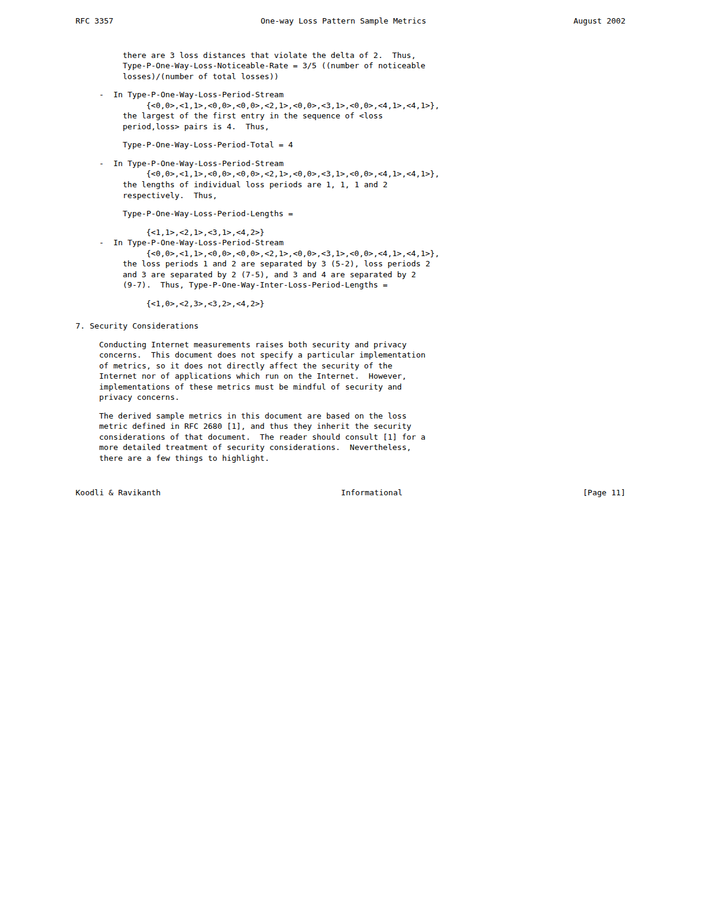RFC 3357 One-way Loss Pattern Sample Metrics August 2002
there are 3 loss distances that violate the delta of 2. Thus,
Type-P-One-Way-Loss-Noticeable-Rate = 3/5 ((number of noticeable
losses)/(number of total losses))
-  In Type-P-One-Way-Loss-Period-Stream
{<0,0>,<1,1>,<0,0>,<0,0>,<2,1>,<0,0>,<3,1>,<0,0>,<4,1>,<4,1>},
the largest of the first entry in the sequence of <loss
period,loss> pairs is 4. Thus,
Type-P-One-Way-Loss-Period-Total = 4
-  In Type-P-One-Way-Loss-Period-Stream
{<0,0>,<1,1>,<0,0>,<0,0>,<2,1>,<0,0>,<3,1>,<0,0>,<4,1>,<4,1>},
the lengths of individual loss periods are 1, 1, 1 and 2
respectively. Thus,
Type-P-One-Way-Loss-Period-Lengths =
{<1,1>,<2,1>,<3,1>,<4,2>}
-  In Type-P-One-Way-Loss-Period-Stream
{<0,0>,<1,1>,<0,0>,<0,0>,<2,1>,<0,0>,<3,1>,<0,0>,<4,1>,<4,1>},
the loss periods 1 and 2 are separated by 3 (5-2), loss periods 2
and 3 are separated by 2 (7-5), and 3 and 4 are separated by 2
(9-7). Thus, Type-P-One-Way-Inter-Loss-Period-Lengths =
{<1,0>,<2,3>,<3,2>,<4,2>}
7. Security Considerations
Conducting Internet measurements raises both security and privacy
concerns. This document does not specify a particular implementation
of metrics, so it does not directly affect the security of the
Internet nor of applications which run on the Internet. However,
implementations of these metrics must be mindful of security and
privacy concerns.
The derived sample metrics in this document are based on the loss
metric defined in RFC 2680 [1], and thus they inherit the security
considerations of that document. The reader should consult [1] for a
more detailed treatment of security considerations. Nevertheless,
there are a few things to highlight.
Koodli & Ravikanth Informational [Page 11]